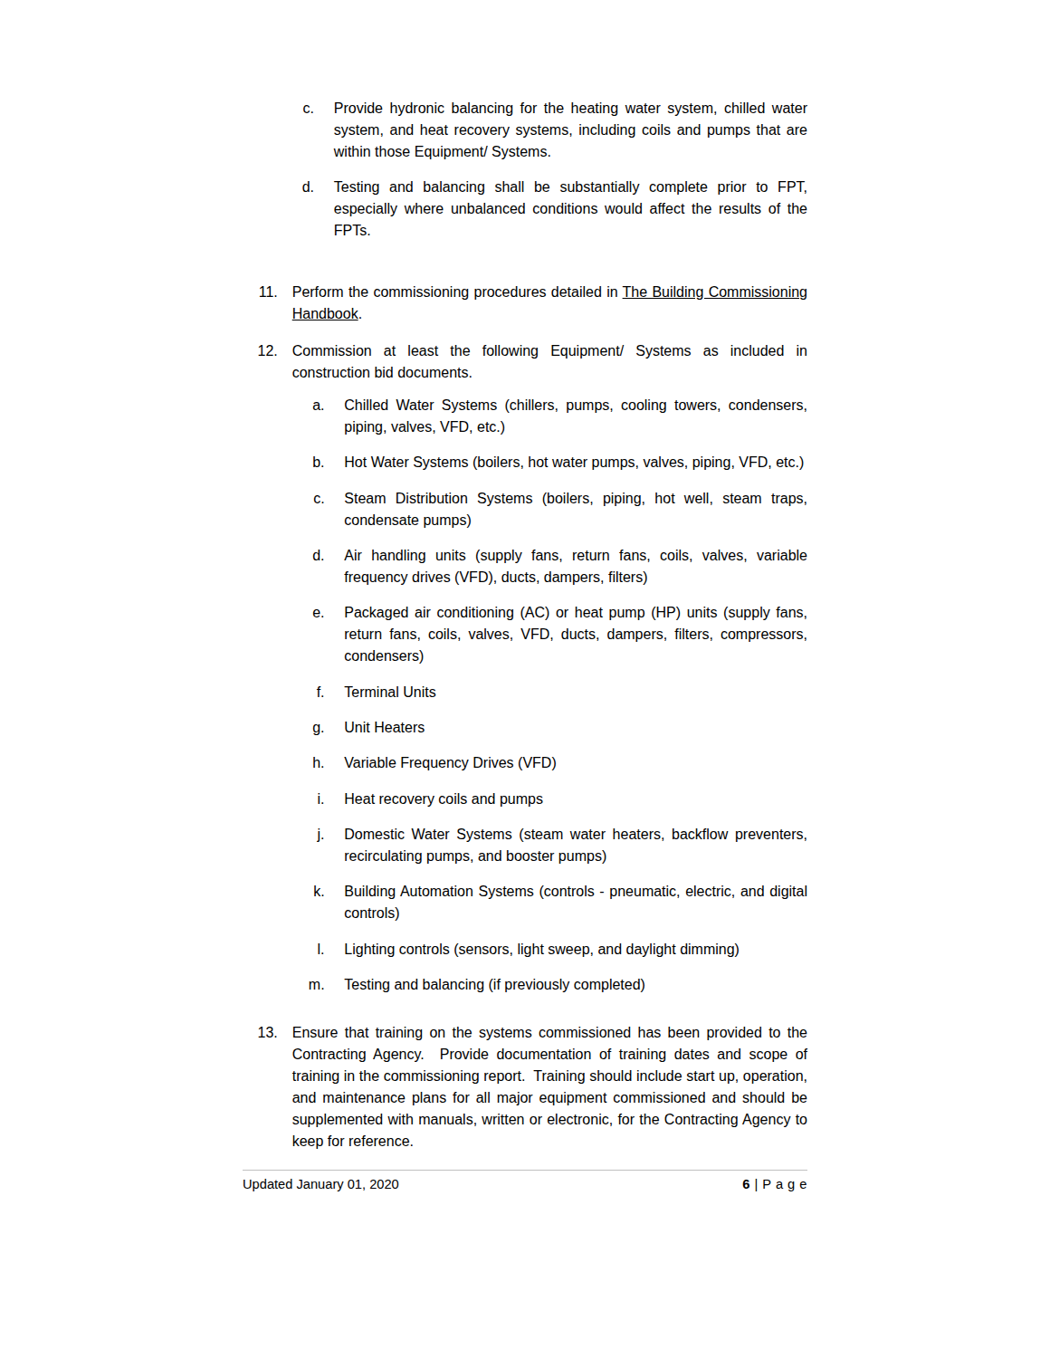Provide hydronic balancing for the heating water system, chilled water system, and heat recovery systems, including coils and pumps that are within those Equipment/ Systems.
Testing and balancing shall be substantially complete prior to FPT, especially where unbalanced conditions would affect the results of the FPTs.
Perform the commissioning procedures detailed in The Building Commissioning Handbook.
Commission at least the following Equipment/ Systems as included in construction bid documents.
Chilled Water Systems (chillers, pumps, cooling towers, condensers, piping, valves, VFD, etc.)
Hot Water Systems (boilers, hot water pumps, valves, piping, VFD, etc.)
Steam Distribution Systems (boilers, piping, hot well, steam traps, condensate pumps)
Air handling units (supply fans, return fans, coils, valves, variable frequency drives (VFD), ducts, dampers, filters)
Packaged air conditioning (AC) or heat pump (HP) units (supply fans, return fans, coils, valves, VFD, ducts, dampers, filters, compressors, condensers)
Terminal Units
Unit Heaters
Variable Frequency Drives (VFD)
Heat recovery coils and pumps
Domestic Water Systems (steam water heaters, backflow preventers, recirculating pumps, and booster pumps)
Building Automation Systems (controls - pneumatic, electric, and digital controls)
Lighting controls (sensors, light sweep, and daylight dimming)
Testing and balancing (if previously completed)
Ensure that training on the systems commissioned has been provided to the Contracting Agency. Provide documentation of training dates and scope of training in the commissioning report. Training should include start up, operation, and maintenance plans for all major equipment commissioned and should be supplemented with manuals, written or electronic, for the Contracting Agency to keep for reference.
Updated January 01, 2020 6 | P a g e